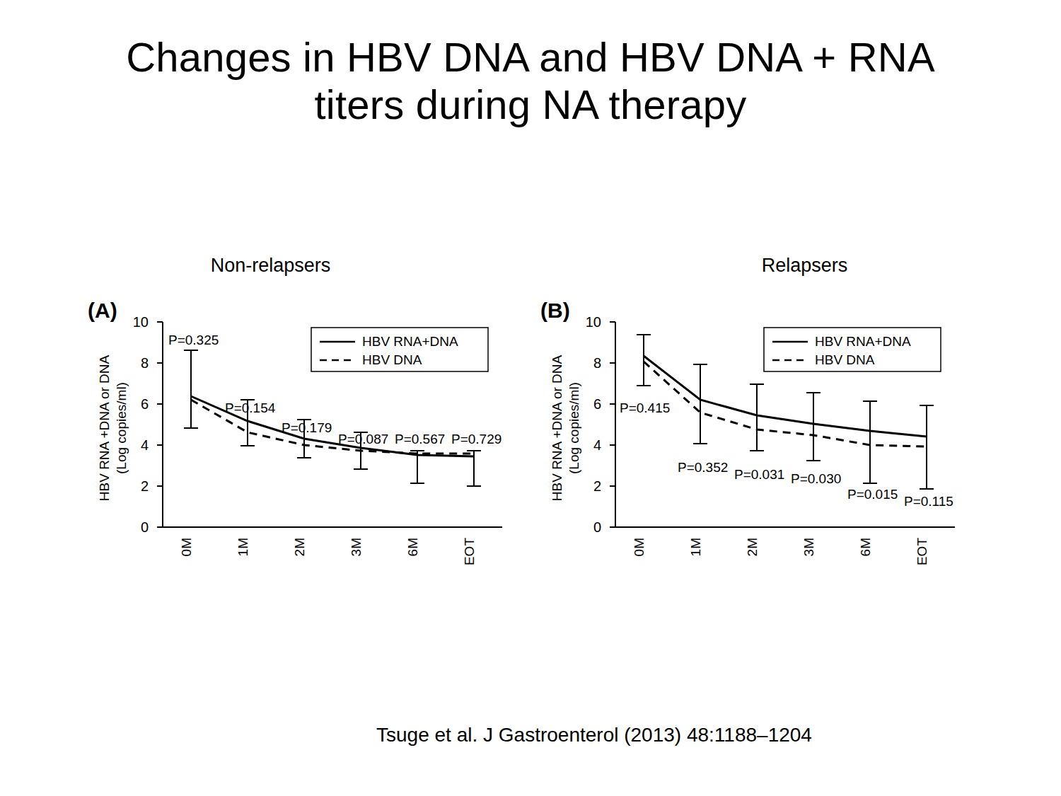Changes in HBV DNA and HBV DNA + RNA
titers during NA therapy
Non-relapsers Relapsers
(A) 0 2 4 6 8 10 HBV RNA +DNA or DNA (Log copies/ml) 0M 1M 2M 3M 6M EOT HBV RNA+DNA HBV DNA P=0.325 P=0.154 P=0.179 P=0.087 P=0.567 P=0.729
(B) 0 2 4 6 8 10 HBV RNA +DNA or DNA (Log copies/ml) 0M 1M 2M 3M 6M EOT HBV RNA+DNA HBV DNA P=0.415 P=0.352 P=0.031 P=0.030 P=0.015 P=0.115
Tsuge et al. J Gastroenterol (2013) 48:1188–1204